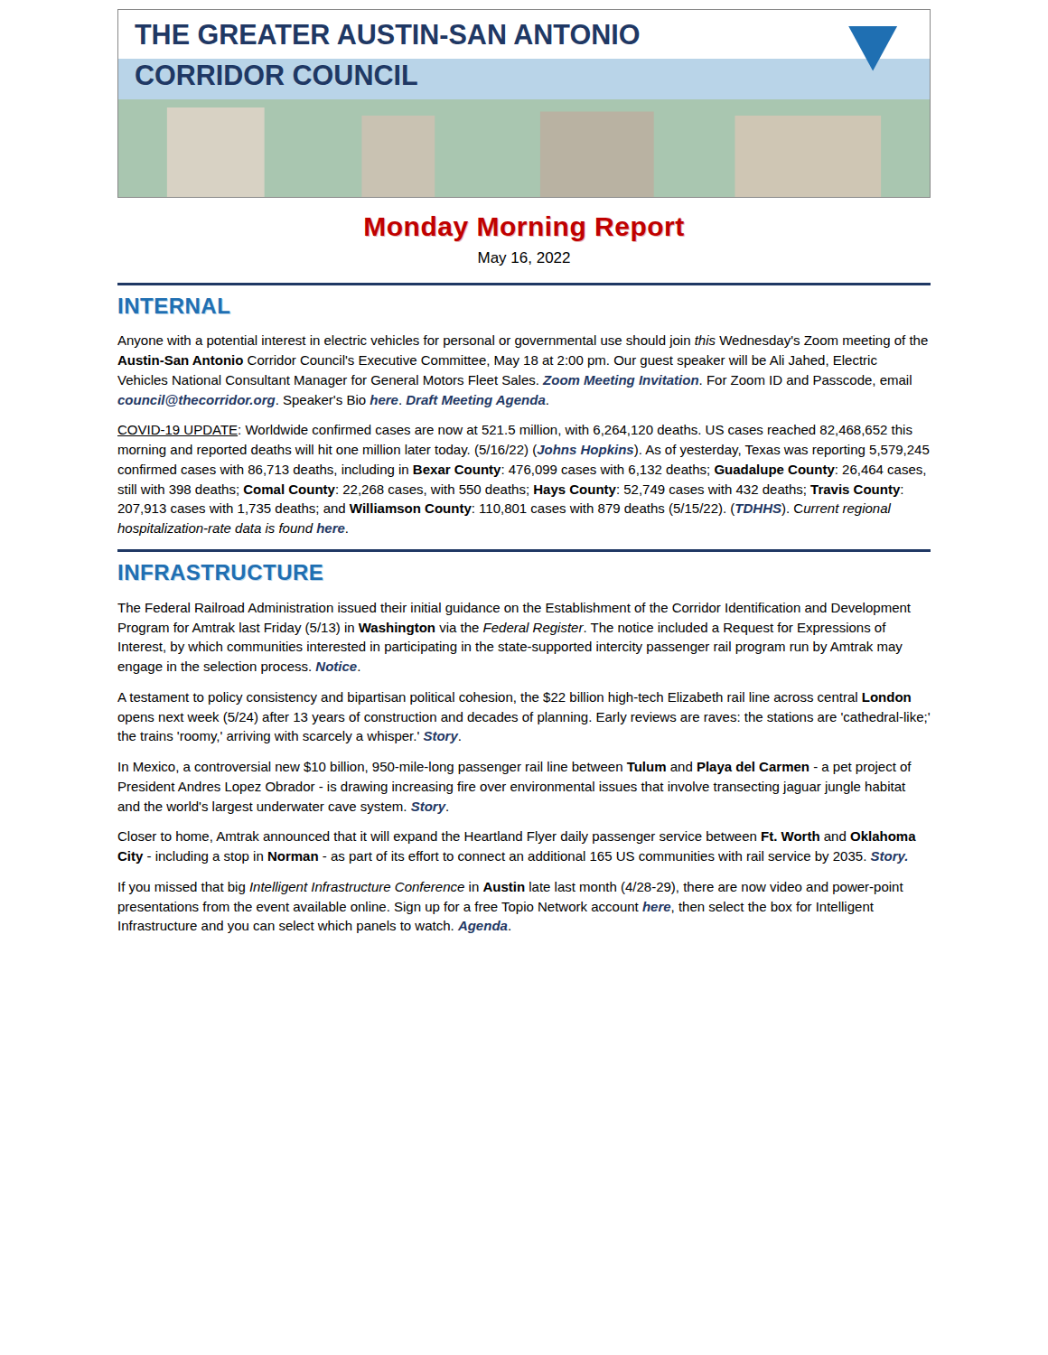Monday Morning Report
May 16, 2022
INTERNAL
Anyone with a potential interest in electric vehicles for personal or governmental use should join this Wednesday's Zoom meeting of the Austin-San Antonio Corridor Council's Executive Committee, May 18 at 2:00 pm. Our guest speaker will be Ali Jahed, Electric Vehicles National Consultant Manager for General Motors Fleet Sales. Zoom Meeting Invitation. For Zoom ID and Passcode, email council@thecorridor.org. Speaker's Bio here. Draft Meeting Agenda.
COVID-19 UPDATE: Worldwide confirmed cases are now at 521.5 million, with 6,264,120 deaths. US cases reached 82,468,652 this morning and reported deaths will hit one million later today. (5/16/22) (Johns Hopkins). As of yesterday, Texas was reporting 5,579,245 confirmed cases with 86,713 deaths, including in Bexar County: 476,099 cases with 6,132 deaths; Guadalupe County: 26,464 cases, still with 398 deaths; Comal County: 22,268 cases, with 550 deaths; Hays County: 52,749 cases with 432 deaths; Travis County: 207,913 cases with 1,735 deaths; and Williamson County: 110,801 cases with 879 deaths (5/15/22). (TDHHS). Current regional hospitalization-rate data is found here.
INFRASTRUCTURE
The Federal Railroad Administration issued their initial guidance on the Establishment of the Corridor Identification and Development Program for Amtrak last Friday (5/13) in Washington via the Federal Register. The notice included a Request for Expressions of Interest, by which communities interested in participating in the state-supported intercity passenger rail program run by Amtrak may engage in the selection process. Notice.
A testament to policy consistency and bipartisan political cohesion, the $22 billion high-tech Elizabeth rail line across central London opens next week (5/24) after 13 years of construction and decades of planning. Early reviews are raves: the stations are 'cathedral-like;' the trains 'roomy,' arriving with scarcely a whisper.' Story.
In Mexico, a controversial new $10 billion, 950-mile-long passenger rail line between Tulum and Playa del Carmen - a pet project of President Andres Lopez Obrador - is drawing increasing fire over environmental issues that involve transecting jaguar jungle habitat and the world's largest underwater cave system. Story.
Closer to home, Amtrak announced that it will expand the Heartland Flyer daily passenger service between Ft. Worth and Oklahoma City - including a stop in Norman - as part of its effort to connect an additional 165 US communities with rail service by 2035. Story.
If you missed that big Intelligent Infrastructure Conference in Austin late last month (4/28-29), there are now video and power-point presentations from the event available online. Sign up for a free Topio Network account here, then select the box for Intelligent Infrastructure and you can select which panels to watch. Agenda.